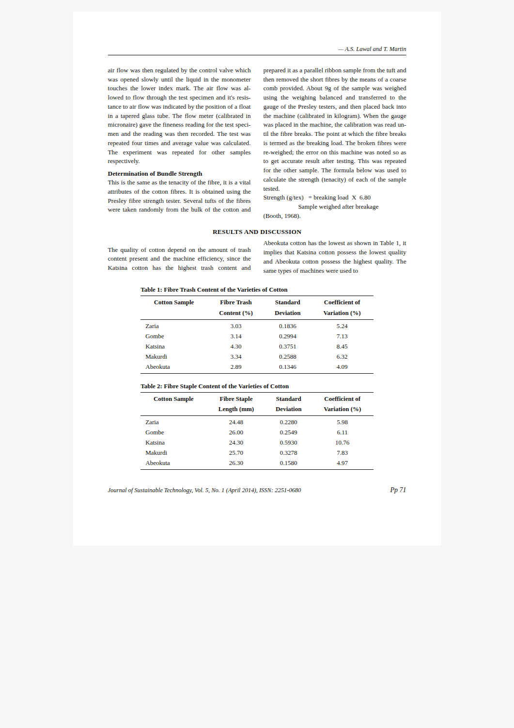— A.S. Lawal and T. Martin
air flow was then regulated by the control valve which was opened slowly until the liquid in the monometer touches the lower index mark. The air flow was allowed to flow through the test specimen and it's resistance to air flow was indicated by the position of a float in a tapered glass tube. The flow meter (calibrated in micronaire) gave the fineness reading for the test specimen and the reading was then recorded. The test was repeated four times and average value was calculated. The experiment was repeated for other samples respectively.
Determination of Bundle Strength
This is the same as the tenacity of the fibre, it is a vital attributes of the cotton fibres. It is obtained using the Presley fibre strength tester. Several tufts of the fibres were taken randomly from the bulk of the cotton and prepared it as a parallel ribbon sample from the tuft and then removed the short fibres by the means of a coarse comb provided. About 9g of the sample was weighed using the weighing balanced and transferred to the gauge of the Presley testers, and then placed back into the machine (calibrated in kilogram). When the gauge was placed in the machine, the calibration was read until the fibre breaks. The point at which the fibre breaks is termed as the breaking load. The broken fibres were re-weighed; the error on this machine was noted so as to get accurate result after testing. This was repeated for the other sample. The formula below was used to calculate the strength (tenacity) of each of the sample tested.
Strength (g/tex) = breaking load X 6.80 Sample weighed after breakage (Booth, 1968).
RESULTS AND DISCUSSION
The quality of cotton depend on the amount of trash content present and the machine efficiency, since the Katsina cotton has the highest trash content and Abeokuta cotton has the lowest as shown in Table 1, it implies that Katsina cotton possess the lowest quality and Abeokuta cotton possess the highest quality. The same types of machines were used to
Table 1: Fibre Trash Content of the Varieties of Cotton
| Cotton Sample | Fibre Trash | Standard | Coefficient of |
| --- | --- | --- | --- |
| | Content (%) | Deviation | Variation (%) |
| Zaria | 3.03 | 0.1836 | 5.24 |
| Gombe | 3.14 | 0.2994 | 7.13 |
| Katsina | 4.30 | 0.3751 | 8.45 |
| Makurdi | 3.34 | 0.2588 | 6.32 |
| Abeokuta | 2.89 | 0.1346 | 4.09 |
Table 2: Fibre Staple Content of the Varieties of Cotton
| Cotton Sample | Fibre Staple | Standard | Coefficient of |
| --- | --- | --- | --- |
| | Length (mm) | Deviation | Variation (%) |
| Zaria | 24.48 | 0.2280 | 5.98 |
| Gombe | 26.00 | 0.2549 | 6.11 |
| Katsina | 24.30 | 0.5930 | 10.76 |
| Makurdi | 25.70 | 0.3278 | 7.83 |
| Abeokuta | 26.30 | 0.1580 | 4.97 |
Journal of Sustainable Technology, Vol. 5, No. 1 (April 2014), ISSN: 2251-0680
Pp 71